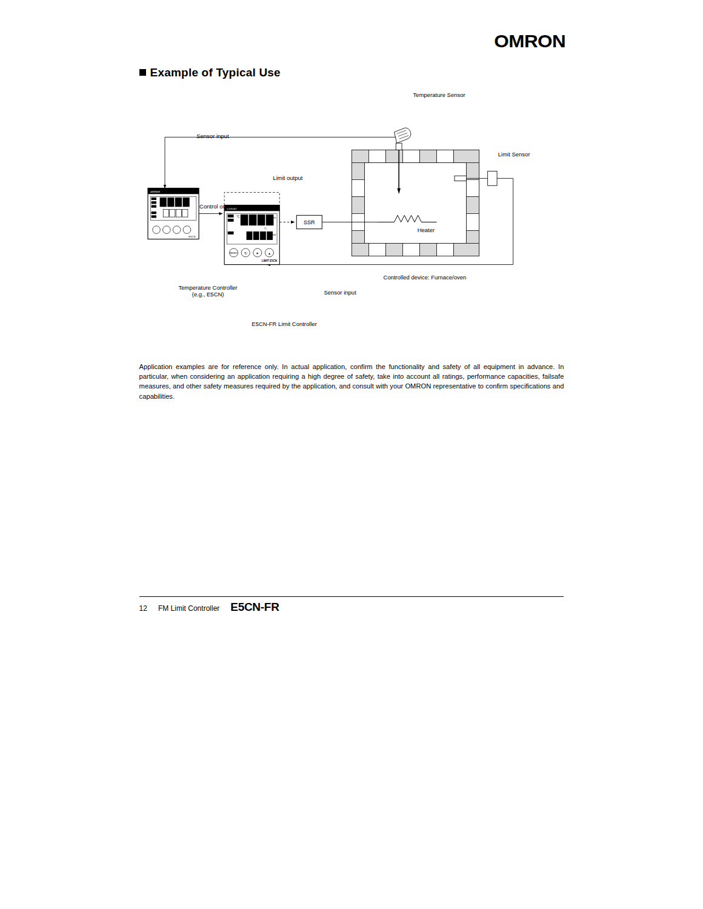OMRON
Example of Typical Use
SSR omron E5CN omron °C PV SV ⚿ RESET ↻ ▾ ▴ LIMIT E5CN Temperature Sensor Limit Sensor Sensor input Control output Limit output Heater Controlled device: Furnace/oven Sensor input Temperature Controller
(e.g., E5CN) E5CN-FR Limit Controller
Application examples are for reference only. In actual application, confirm the functionality and safety of all equipment in advance. In particular, when considering an application requiring a high degree of safety, take into account all ratings, performance capacities, failsafe measures, and other safety measures required by the application, and consult with your OMRON representative to confirm specifications and capabilities.
12 FM Limit Controller E5CN-FR